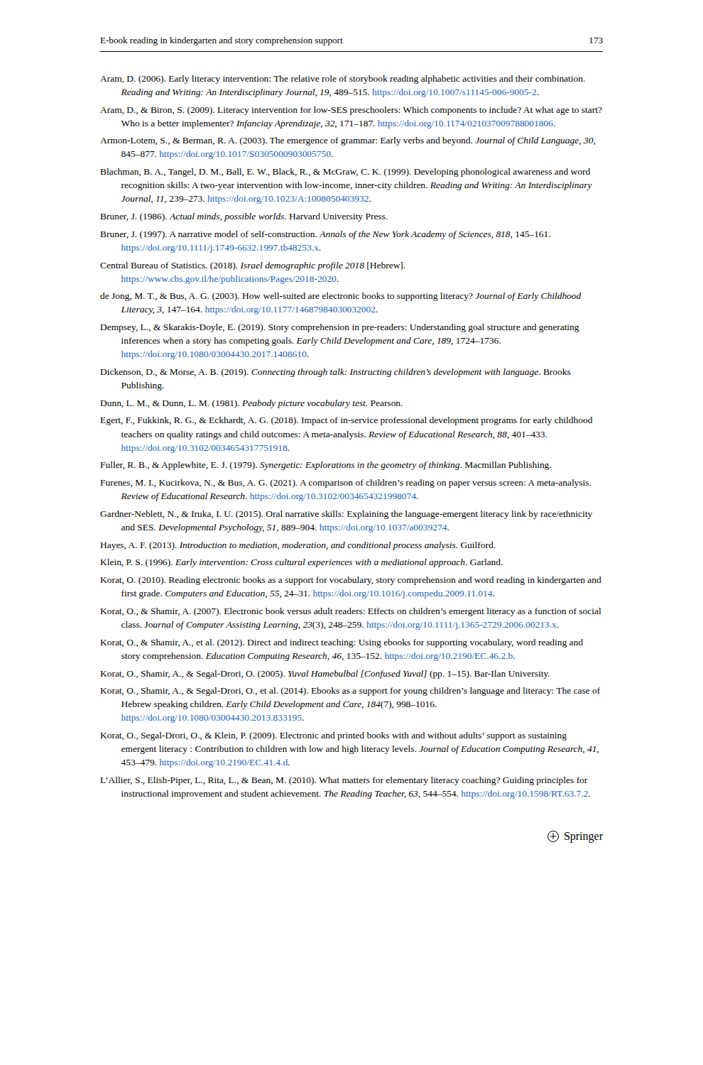E-book reading in kindergarten and story comprehension support 173
Aram, D. (2006). Early literacy intervention: The relative role of storybook reading alphabetic activities and their combination. Reading and Writing: An Interdisciplinary Journal, 19, 489–515. https://doi.org/10.1007/s11145-006-9005-2.
Aram, D., & Biron, S. (2009). Literacy intervention for low-SES preschoolers: Which components to include? At what age to start? Who is a better implementer? Infanciay Aprendizaje, 32, 171–187. https://doi.org/10.1174/021037009788001806.
Armon-Lotem, S., & Berman, R. A. (2003). The emergence of grammar: Early verbs and beyond. Journal of Child Language, 30, 845–877. https://doi.org/10.1017/S0305000903005750.
Blachman, B. A., Tangel, D. M., Ball, E. W., Black, R., & McGraw, C. K. (1999). Developing phonological awareness and word recognition skills: A two-year intervention with low-income, inner-city children. Reading and Writing: An Interdisciplinary Journal, 11, 239–273. https://doi.org/10.1023/A:1008050403932.
Bruner, J. (1986). Actual minds, possible worlds. Harvard University Press.
Bruner, J. (1997). A narrative model of self-construction. Annals of the New York Academy of Sciences, 818, 145–161. https://doi.org/10.1111/j.1749-6632.1997.tb48253.x.
Central Bureau of Statistics. (2018). Israel demographic profile 2018 [Hebrew]. https://www.cbs.gov.il/he/publications/Pages/2018-2020.
de Jong, M. T., & Bus, A. G. (2003). How well-suited are electronic books to supporting literacy? Journal of Early Childhood Literacy, 3, 147–164. https://doi.org/10.1177/14687984030032002.
Dempsey, L., & Skarakis-Doyle, E. (2019). Story comprehension in pre-readers: Understanding goal structure and generating inferences when a story has competing goals. Early Child Development and Care, 189, 1724–1736. https://doi.org/10.1080/03004430.2017.1408610.
Dickenson, D., & Morse, A. B. (2019). Connecting through talk: Instructing children’s development with language. Brooks Publishing.
Dunn, L. M., & Dunn, L. M. (1981). Peabody picture vocabulary test. Pearson.
Egert, F., Fukkink, R. G., & Eckhardt, A. G. (2018). Impact of in-service professional development programs for early childhood teachers on quality ratings and child outcomes: A meta-analysis. Review of Educational Research, 88, 401–433. https://doi.org/10.3102/0034654317751918.
Fuller, R. B., & Applewhite, E. J. (1979). Synergetic: Explorations in the geometry of thinking. Macmillan Publishing.
Furenes, M. I., Kucirkova, N., & Bus, A. G. (2021). A comparison of children’s reading on paper versus screen: A meta-analysis. Review of Educational Research. https://doi.org/10.3102/0034654321998074.
Gardner-Neblett, N., & Iruka, I. U. (2015). Oral narrative skills: Explaining the language-emergent literacy link by race/ethnicity and SES. Developmental Psychology, 51, 889–904. https://doi.org/10.1037/a0039274.
Hayes, A. F. (2013). Introduction to mediation, moderation, and conditional process analysis. Guilford.
Klein, P. S. (1996). Early intervention: Cross cultural experiences with a mediational approach. Garland.
Korat, O. (2010). Reading electronic books as a support for vocabulary, story comprehension and word reading in kindergarten and first grade. Computers and Education, 55, 24–31. https://doi.org/10.1016/j.compedu.2009.11.014.
Korat, O., & Shamir, A. (2007). Electronic book versus adult readers: Effects on children’s emergent literacy as a function of social class. Journal of Computer Assisting Learning, 23(3), 248–259. https://doi.org/10.1111/j.1365-2729.2006.00213.x.
Korat, O., & Shamir, A., et al. (2012). Direct and indirect teaching: Using ebooks for supporting vocabulary, word reading and story comprehension. Education Computing Research, 46, 135–152. https://doi.org/10.2190/EC.46.2.b.
Korat, O., Shamir, A., & Segal-Drori, O. (2005). Yuval Hamebulbal [Confused Yuval] (pp. 1–15). Bar-Ilan University.
Korat, O., Shamir, A., & Segal-Drori, O., et al. (2014). Ebooks as a support for young children’s language and literacy: The case of Hebrew speaking children. Early Child Development and Care, 184(7), 998–1016. https://doi.org/10.1080/03004430.2013.833195.
Korat, O., Segal-Drori, O., & Klein, P. (2009). Electronic and printed books with and without adults’ support as sustaining emergent literacy : Contribution to children with low and high literacy levels. Journal of Education Computing Research, 41, 453–479. https://doi.org/10.2190/EC.41.4.d.
L’Allier, S., Elish-Piper, L., Rita, L., & Bean, M. (2010). What matters for elementary literacy coaching? Guiding principles for instructional improvement and student achievement. The Reading Teacher, 63, 544–554. https://doi.org/10.1598/RT.63.7.2.
Springer